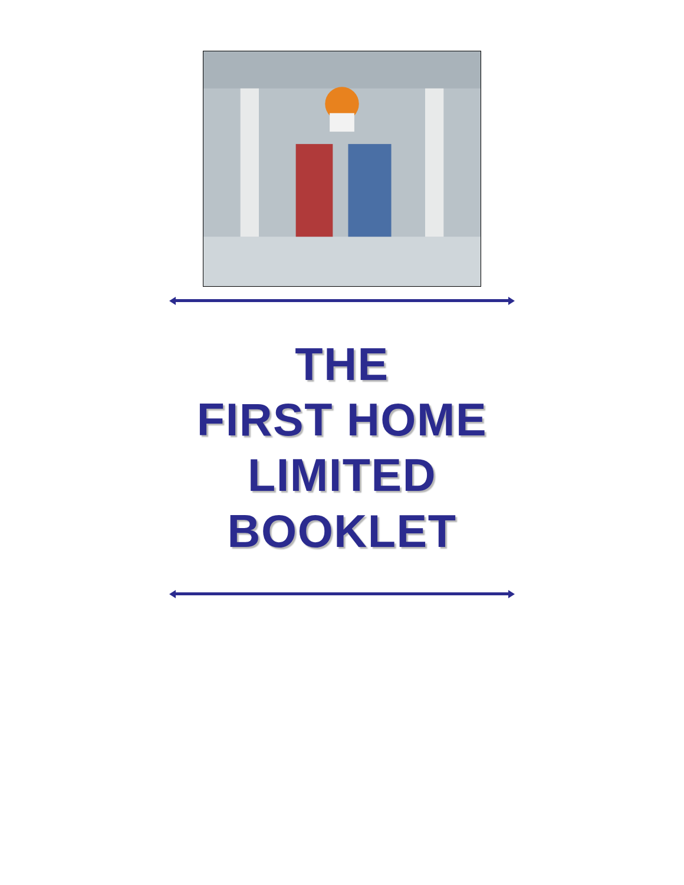THE FIRST HOME LIMITED BOOKLET